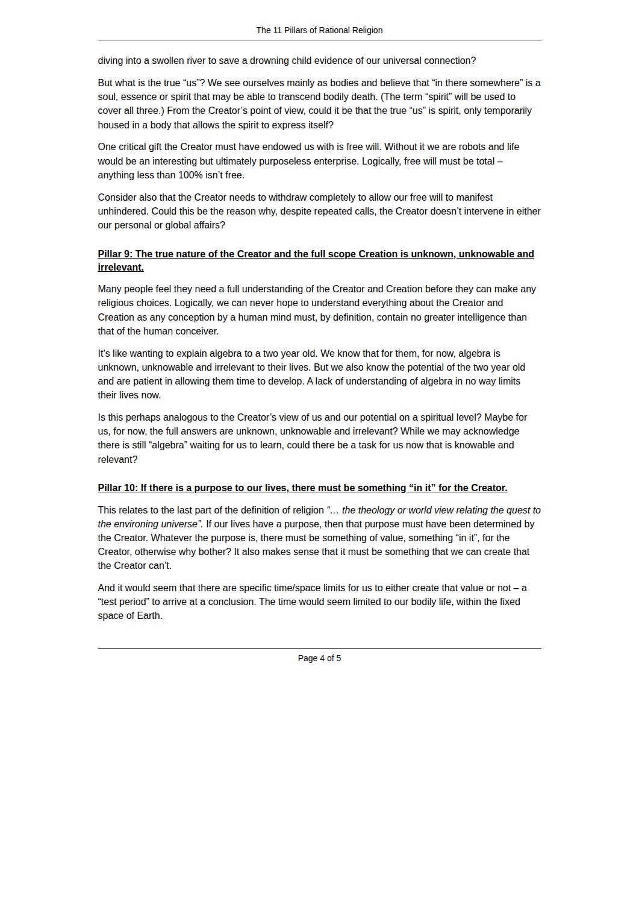The 11 Pillars of Rational Religion
diving into a swollen river to save a drowning child evidence of our universal connection?
But what is the true “us”? We see ourselves mainly as bodies and believe that “in there somewhere” is a soul, essence or spirit that may be able to transcend bodily death. (The term “spirit” will be used to cover all three.) From the Creator’s point of view, could it be that the true “us” is spirit, only temporarily housed in a body that allows the spirit to express itself?
One critical gift the Creator must have endowed us with is free will. Without it we are robots and life would be an interesting but ultimately purposeless enterprise. Logically, free will must be total – anything less than 100% isn’t free.
Consider also that the Creator needs to withdraw completely to allow our free will to manifest unhindered. Could this be the reason why, despite repeated calls, the Creator doesn’t intervene in either our personal or global affairs?
Pillar 9: The true nature of the Creator and the full scope Creation is unknown, unknowable and irrelevant.
Many people feel they need a full understanding of the Creator and Creation before they can make any religious choices. Logically, we can never hope to understand everything about the Creator and Creation as any conception by a human mind must, by definition, contain no greater intelligence than that of the human conceiver.
It’s like wanting to explain algebra to a two year old. We know that for them, for now, algebra is unknown, unknowable and irrelevant to their lives. But we also know the potential of the two year old and are patient in allowing them time to develop. A lack of understanding of algebra in no way limits their lives now.
Is this perhaps analogous to the Creator’s view of us and our potential on a spiritual level? Maybe for us, for now, the full answers are unknown, unknowable and irrelevant? While we may acknowledge there is still “algebra” waiting for us to learn, could there be a task for us now that is knowable and relevant?
Pillar 10: If there is a purpose to our lives, there must be something “in it” for the Creator.
This relates to the last part of the definition of religion “… the theology or world view relating the quest to the environing universe”. If our lives have a purpose, then that purpose must have been determined by the Creator. Whatever the purpose is, there must be something of value, something “in it”, for the Creator, otherwise why bother? It also makes sense that it must be something that we can create that the Creator can’t.
And it would seem that there are specific time/space limits for us to either create that value or not – a “test period” to arrive at a conclusion. The time would seem limited to our bodily life, within the fixed space of Earth.
Page 4 of 5